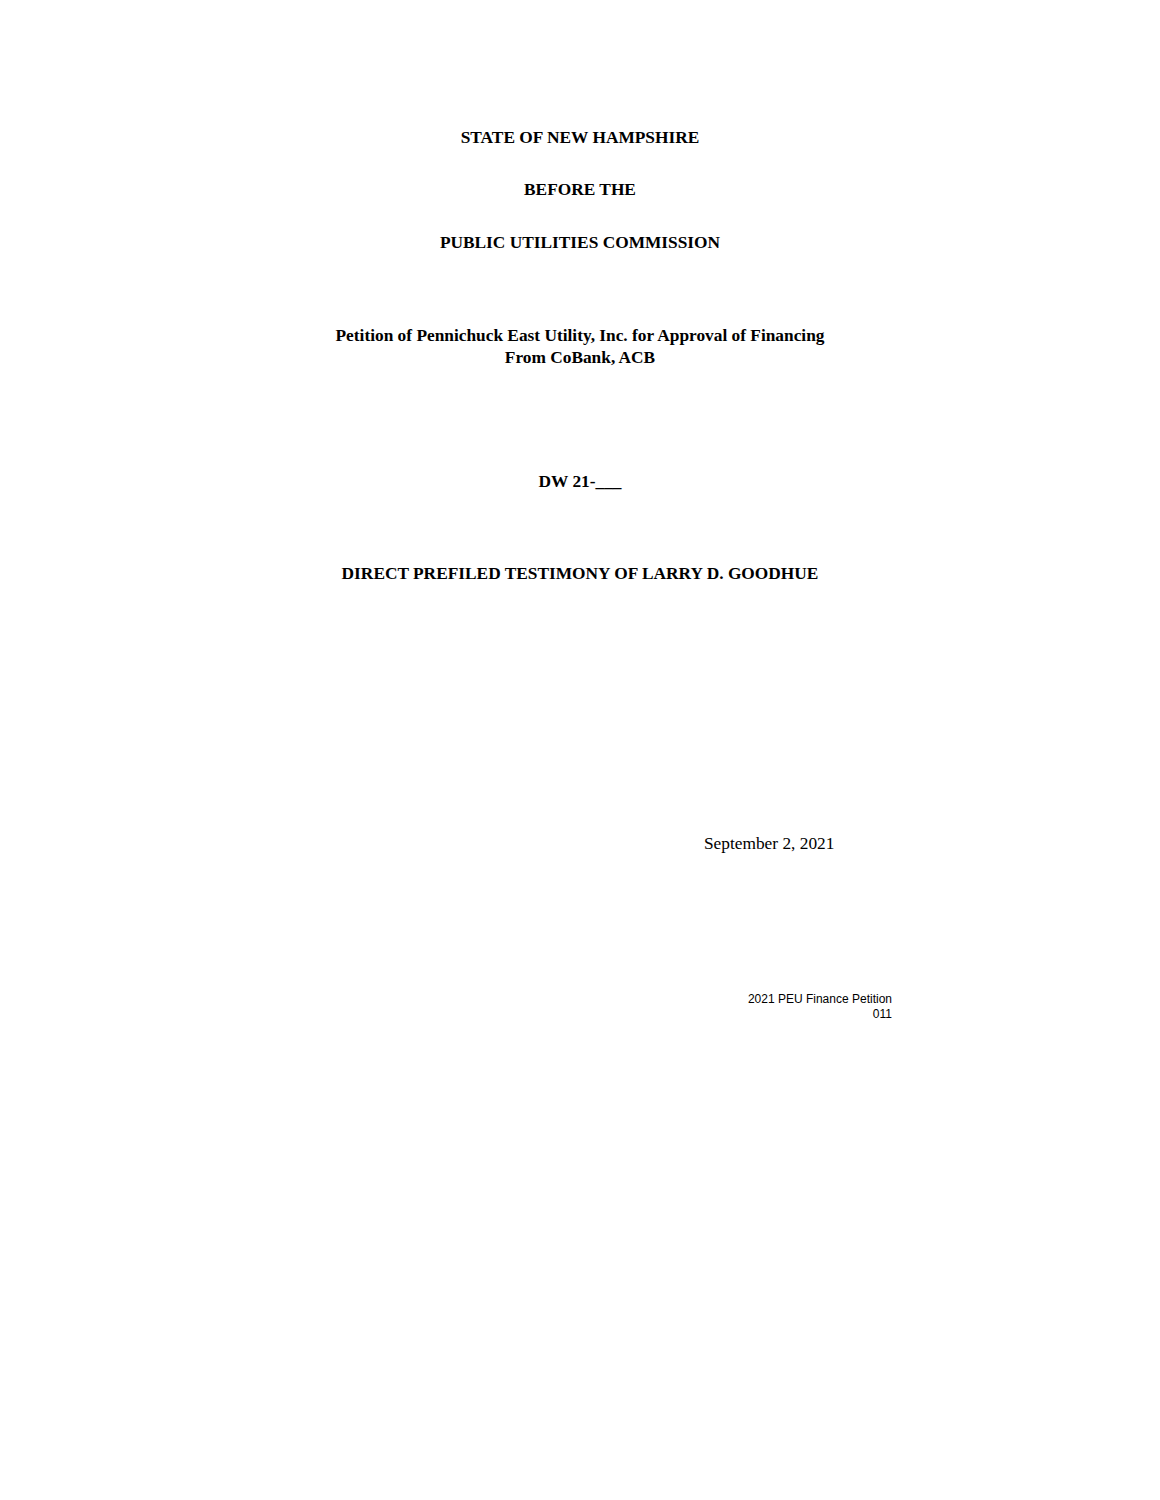STATE OF NEW HAMPSHIRE
BEFORE THE
PUBLIC UTILITIES COMMISSION
Petition of Pennichuck East Utility, Inc. for Approval of Financing
From CoBank, ACB
DW 21-___
DIRECT PREFILED TESTIMONY OF LARRY D. GOODHUE
September 2, 2021
2021 PEU Finance Petition
011